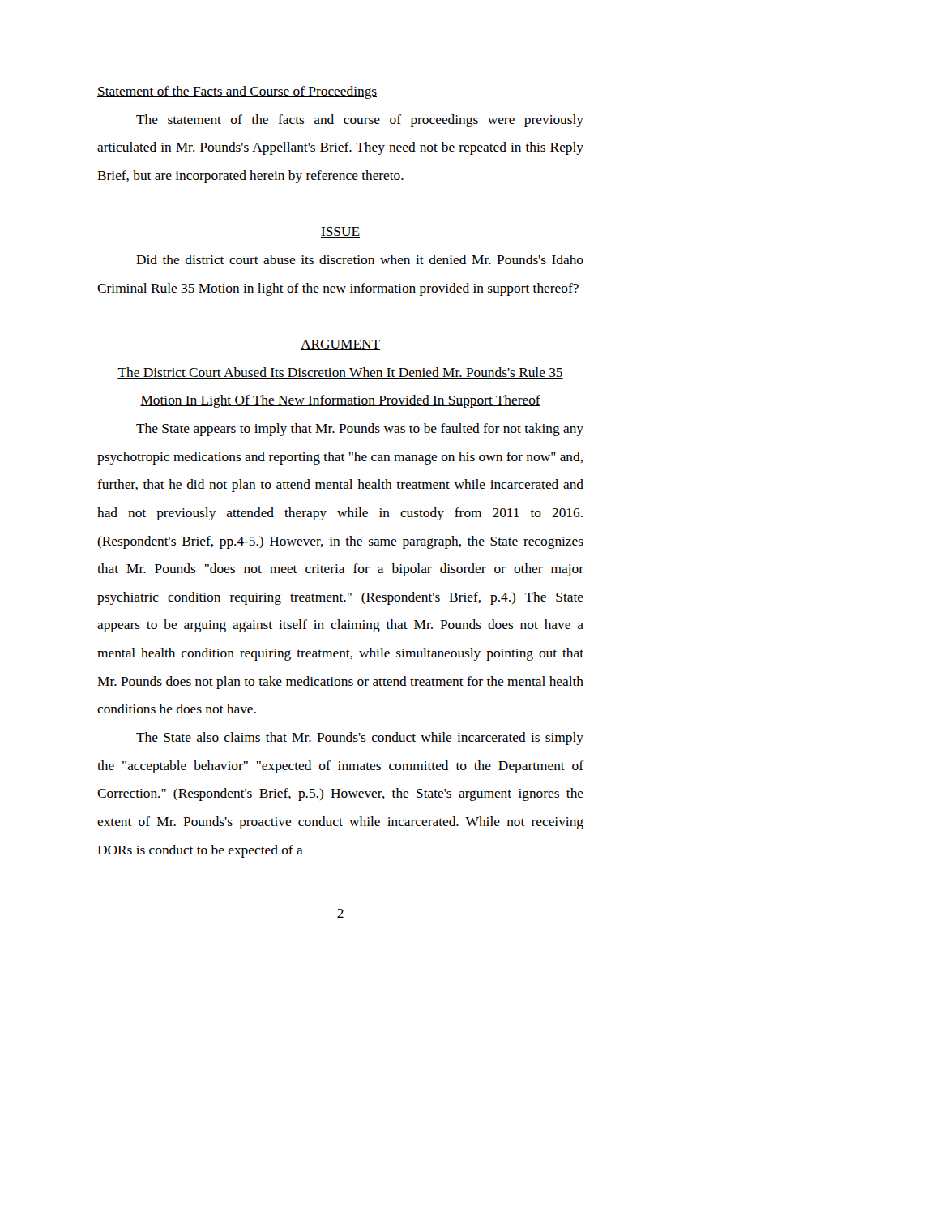Statement of the Facts and Course of Proceedings
The statement of the facts and course of proceedings were previously articulated in Mr. Pounds's Appellant's Brief. They need not be repeated in this Reply Brief, but are incorporated herein by reference thereto.
ISSUE
Did the district court abuse its discretion when it denied Mr. Pounds's Idaho Criminal Rule 35 Motion in light of the new information provided in support thereof?
ARGUMENT
The District Court Abused Its Discretion When It Denied Mr. Pounds's Rule 35 Motion In Light Of The New Information Provided In Support Thereof
The State appears to imply that Mr. Pounds was to be faulted for not taking any psychotropic medications and reporting that "he can manage on his own for now" and, further, that he did not plan to attend mental health treatment while incarcerated and had not previously attended therapy while in custody from 2011 to 2016. (Respondent's Brief, pp.4-5.) However, in the same paragraph, the State recognizes that Mr. Pounds "does not meet criteria for a bipolar disorder or other major psychiatric condition requiring treatment." (Respondent's Brief, p.4.) The State appears to be arguing against itself in claiming that Mr. Pounds does not have a mental health condition requiring treatment, while simultaneously pointing out that Mr. Pounds does not plan to take medications or attend treatment for the mental health conditions he does not have.
The State also claims that Mr. Pounds's conduct while incarcerated is simply the "acceptable behavior" "expected of inmates committed to the Department of Correction." (Respondent's Brief, p.5.) However, the State's argument ignores the extent of Mr. Pounds's proactive conduct while incarcerated. While not receiving DORs is conduct to be expected of a
2